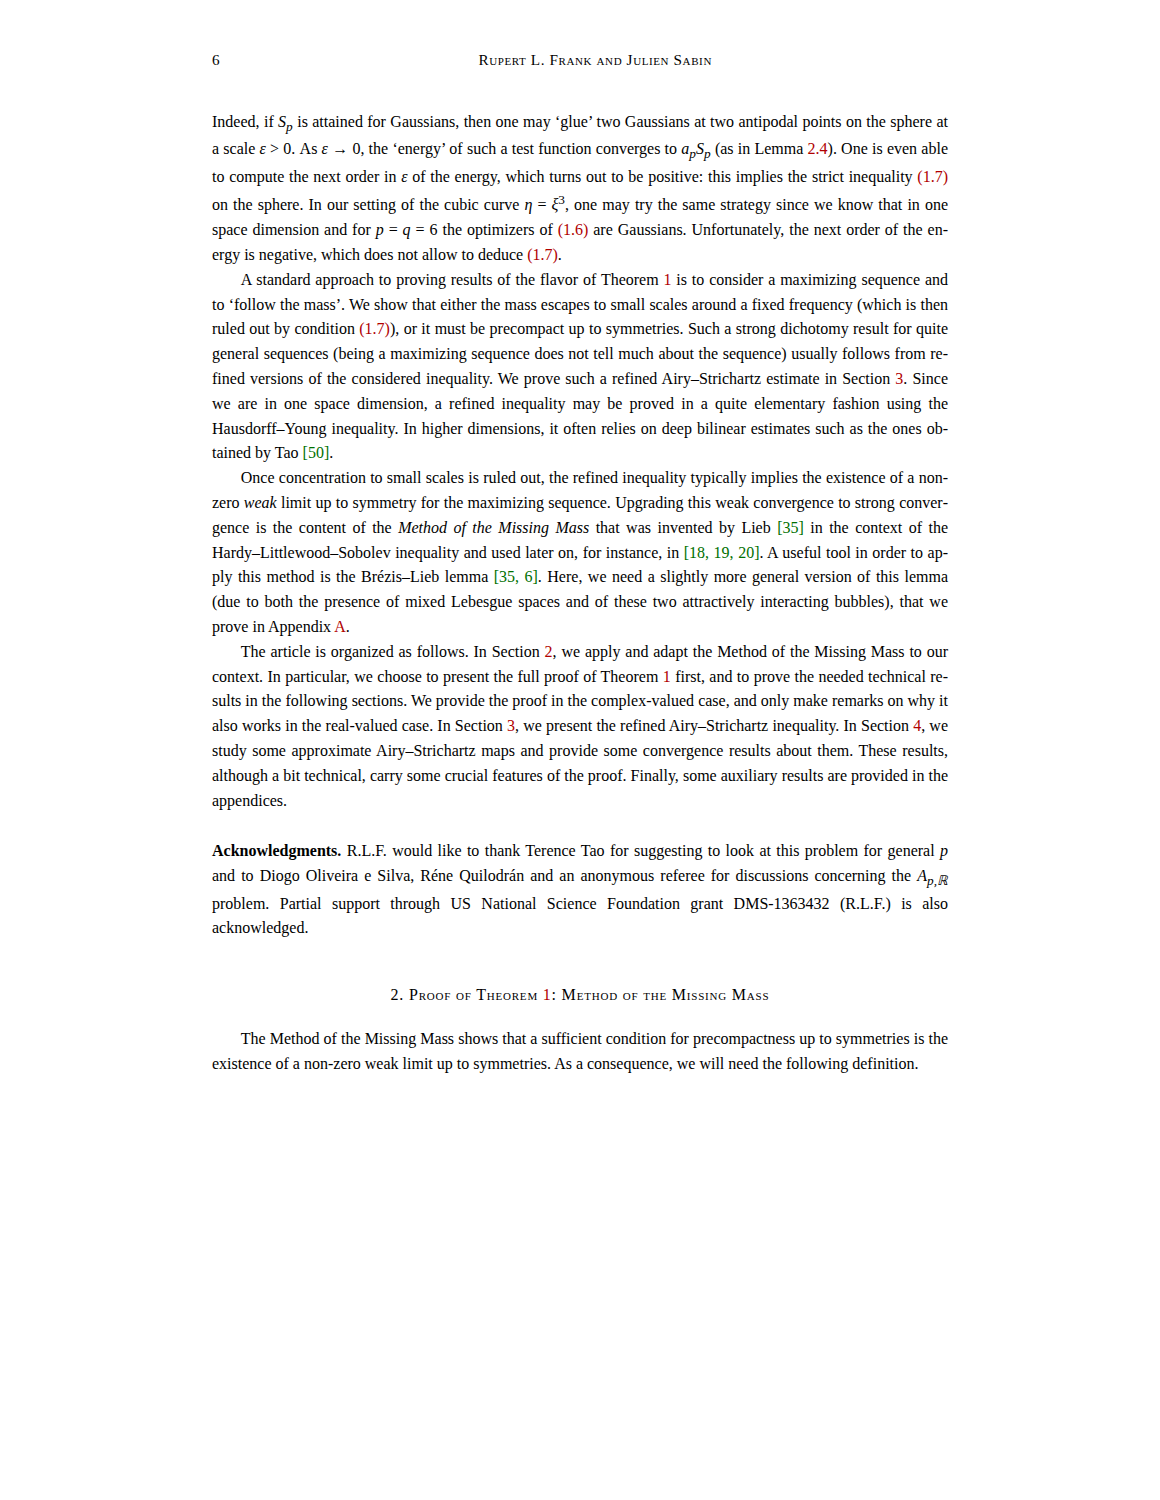6 Rupert L. Frank and Julien Sabin
Indeed, if Sp is attained for Gaussians, then one may ‘glue’ two Gaussians at two antipodal points on the sphere at a scale ε > 0. As ε → 0, the ‘energy’ of such a test function converges to apSp (as in Lemma 2.4). One is even able to compute the next order in ε of the energy, which turns out to be positive: this implies the strict inequality (1.7) on the sphere. In our setting of the cubic curve η = ξ3, one may try the same strategy since we know that in one space dimension and for p = q = 6 the optimizers of (1.6) are Gaussians. Unfortunately, the next order of the energy is negative, which does not allow to deduce (1.7).
A standard approach to proving results of the flavor of Theorem 1 is to consider a maximizing sequence and to ‘follow the mass’. We show that either the mass escapes to small scales around a fixed frequency (which is then ruled out by condition (1.7)), or it must be precompact up to symmetries. Such a strong dichotomy result for quite general sequences (being a maximizing sequence does not tell much about the sequence) usually follows from refined versions of the considered inequality. We prove such a refined Airy–Strichartz estimate in Section 3. Since we are in one space dimension, a refined inequality may be proved in a quite elementary fashion using the Hausdorff–Young inequality. In higher dimensions, it often relies on deep bilinear estimates such as the ones obtained by Tao [50].
Once concentration to small scales is ruled out, the refined inequality typically implies the existence of a non-zero weak limit up to symmetry for the maximizing sequence. Upgrading this weak convergence to strong convergence is the content of the Method of the Missing Mass that was invented by Lieb [35] in the context of the Hardy–Littlewood–Sobolev inequality and used later on, for instance, in [18, 19, 20]. A useful tool in order to apply this method is the Brézis–Lieb lemma [35, 6]. Here, we need a slightly more general version of this lemma (due to both the presence of mixed Lebesgue spaces and of these two attractively interacting bubbles), that we prove in Appendix A.
The article is organized as follows. In Section 2, we apply and adapt the Method of the Missing Mass to our context. In particular, we choose to present the full proof of Theorem 1 first, and to prove the needed technical results in the following sections. We provide the proof in the complex-valued case, and only make remarks on why it also works in the real-valued case. In Section 3, we present the refined Airy–Strichartz inequality. In Section 4, we study some approximate Airy–Strichartz maps and provide some convergence results about them. These results, although a bit technical, carry some crucial features of the proof. Finally, some auxiliary results are provided in the appendices.
Acknowledgments. R.L.F. would like to thank Terence Tao for suggesting to look at this problem for general p and to Diogo Oliveira e Silva, Réne Quilodrán and an anonymous referee for discussions concerning the Ap,ℝ problem. Partial support through US National Science Foundation grant DMS-1363432 (R.L.F.) is also acknowledged.
2. Proof of Theorem 1: Method of the Missing Mass
The Method of the Missing Mass shows that a sufficient condition for precompactness up to symmetries is the existence of a non-zero weak limit up to symmetries. As a consequence, we will need the following definition.